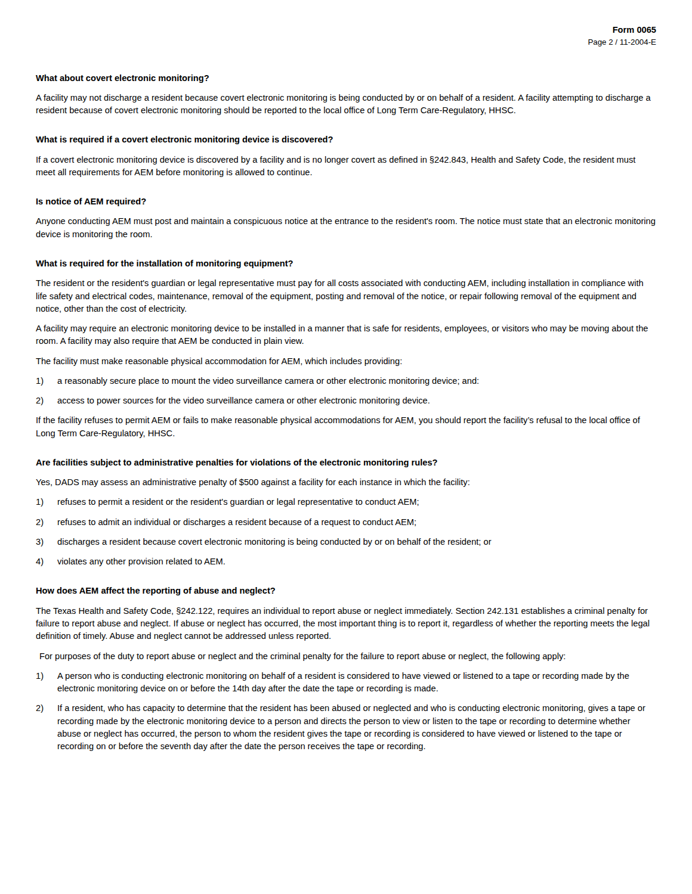Form 0065
Page 2 / 11-2004-E
What about covert electronic monitoring?
A facility may not discharge a resident because covert electronic monitoring is being conducted by or on behalf of a resident. A facility attempting to discharge a resident because of covert electronic monitoring should be reported to the local office of Long Term Care-Regulatory, HHSC.
What is required if a covert electronic monitoring device is discovered?
If a covert electronic monitoring device is discovered by a facility and is no longer covert as defined in §242.843, Health and Safety Code, the resident must meet all requirements for AEM before monitoring is allowed to continue.
Is notice of AEM required?
Anyone conducting AEM must post and maintain a conspicuous notice at the entrance to the resident's room. The notice must state that an electronic monitoring device is monitoring the room.
What is required for the installation of monitoring equipment?
The resident or the resident's guardian or legal representative must pay for all costs associated with conducting AEM, including installation in compliance with life safety and electrical codes, maintenance, removal of the equipment, posting and removal of the notice, or repair following removal of the equipment and notice, other than the cost of electricity.
A facility may require an electronic monitoring device to be installed in a manner that is safe for residents, employees, or visitors who may be moving about the room. A facility may also require that AEM be conducted in plain view.
The facility must make reasonable physical accommodation for AEM, which includes providing:
1) a reasonably secure place to mount the video surveillance camera or other electronic monitoring device; and:
2) access to power sources for the video surveillance camera or other electronic monitoring device.
If the facility refuses to permit AEM or fails to make reasonable physical accommodations for AEM, you should report the facility’s refusal to the local office of Long Term Care-Regulatory, HHSC.
Are facilities subject to administrative penalties for violations of the electronic monitoring rules?
Yes, DADS may assess an administrative penalty of $500 against a facility for each instance in which the facility:
1) refuses to permit a resident or the resident's guardian or legal representative to conduct AEM;
2) refuses to admit an individual or discharges a resident because of a request to conduct AEM;
3) discharges a resident because covert electronic monitoring is being conducted by or on behalf of the resident; or
4) violates any other provision related to AEM.
How does AEM affect the reporting of abuse and neglect?
The Texas Health and Safety Code, §242.122, requires an individual to report abuse or neglect immediately. Section 242.131 establishes a criminal penalty for failure to report abuse and neglect. If abuse or neglect has occurred, the most important thing is to report it, regardless of whether the reporting meets the legal definition of timely. Abuse and neglect cannot be addressed unless reported.
For purposes of the duty to report abuse or neglect and the criminal penalty for the failure to report abuse or neglect, the following apply:
1) A person who is conducting electronic monitoring on behalf of a resident is considered to have viewed or listened to a tape or recording made by the electronic monitoring device on or before the 14th day after the date the tape or recording is made.
2) If a resident, who has capacity to determine that the resident has been abused or neglected and who is conducting electronic monitoring, gives a tape or recording made by the electronic monitoring device to a person and directs the person to view or listen to the tape or recording to determine whether abuse or neglect has occurred, the person to whom the resident gives the tape or recording is considered to have viewed or listened to the tape or recording on or before the seventh day after the date the person receives the tape or recording.